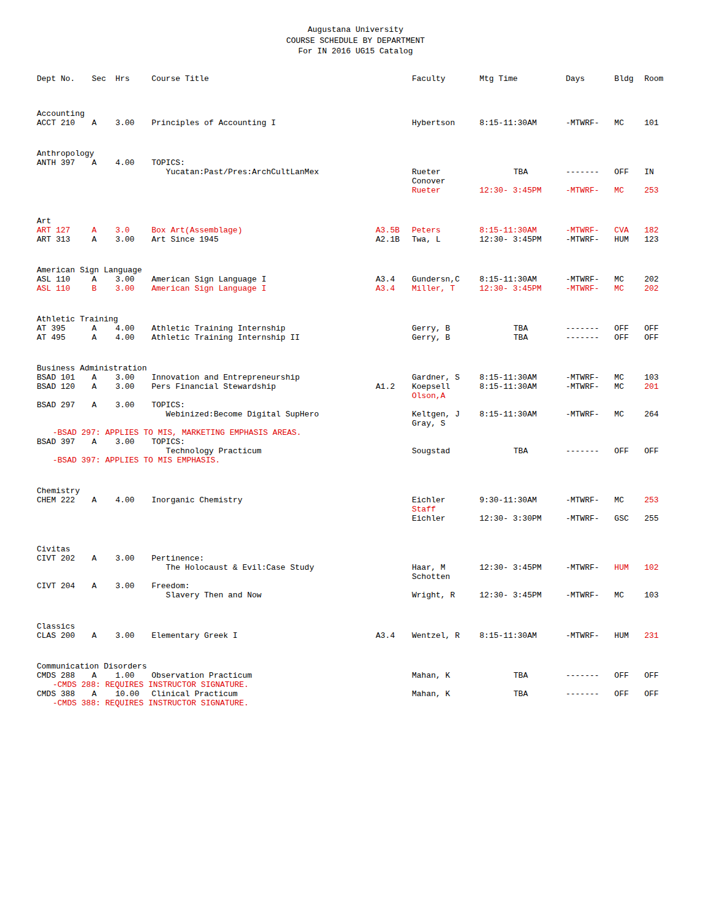Augustana University
COURSE SCHEDULE BY DEPARTMENT
For IN 2016 UG15 Catalog
| Dept No. | Sec | Hrs | Course Title | | Faculty | Mtg Time | Days | Bldg | Room |
| --- | --- | --- | --- | --- | --- | --- | --- | --- | --- |
| Accounting |
| ACCT 210 | A | 3.00 | Principles of Accounting I | | Hybertson | 8:15-11:30AM | -MTWRF- | MC | 101 |
| Anthropology |
| ANTH 397 | A | 4.00 | TOPICS: | | | | | | |
| | | | Yucatan:Past/Pres:ArchCultLanMex | | Rueter | TBA | ------- | OFF | IN |
| | | | | | Conover | | | | |
| | | | | | Rueter | 12:30- 3:45PM | -MTWRF- | MC | 253 |
| Art |
| ART 127 | A | 3.0 | Box Art(Assemblage) | A3.5B | Peters | 8:15-11:30AM | -MTWRF- | CVA | 182 |
| ART 313 | A | 3.00 | Art Since 1945 | A2.1B | Twa, L | 12:30- 3:45PM | -MTWRF- | HUM | 123 |
| American Sign Language |
| ASL 110 | A | 3.00 | American Sign Language I | A3.4 | Gundersn,C | 8:15-11:30AM | -MTWRF- | MC | 202 |
| ASL 110 | B | 3.00 | American Sign Language I | A3.4 | Miller, T | 12:30- 3:45PM | -MTWRF- | MC | 202 |
| Athletic Training |
| AT 395 | A | 4.00 | Athletic Training Internship | | Gerry, B | TBA | ------- | OFF | OFF |
| AT 495 | A | 4.00 | Athletic Training Internship II | | Gerry, B | TBA | ------- | OFF | OFF |
| Business Administration |
| BSAD 101 | A | 3.00 | Innovation and Entrepreneurship | | Gardner, S | 8:15-11:30AM | -MTWRF- | MC | 103 |
| BSAD 120 | A | 3.00 | Pers Financial Stewardship | A1.2 | Koepsell | 8:15-11:30AM | -MTWRF- | MC | 201 |
| | | | | | Olson,A | | | | |
| BSAD 297 | A | 3.00 | TOPICS: | | | | | | |
| | | | Webinized:Become Digital SupHero | | Keltgen, J | 8:15-11:30AM | -MTWRF- | MC | 264 |
| | | | | | Gray, S | | | | |
| -BSAD 297: APPLIES TO MIS, MARKETING EMPHASIS AREAS. |
| BSAD 397 | A | 3.00 | TOPICS: | | | | | | |
| | | | Technology Practicum | | Sougstad | TBA | ------- | OFF | OFF |
| -BSAD 397: APPLIES TO MIS EMPHASIS. |
| Chemistry |
| CHEM 222 | A | 4.00 | Inorganic Chemistry | | Eichler | 9:30-11:30AM | -MTWRF- | MC | 253 |
| | | | | | Staff | | | | |
| | | | | | Eichler | 12:30- 3:30PM | -MTWRF- | GSC | 255 |
| Civitas |
| CIVT 202 | A | 3.00 | Pertinence: | | | | | | |
| | | | The Holocaust & Evil:Case Study | | Haar, M | 12:30- 3:45PM | -MTWRF- | HUM | 102 |
| | | | | | Schotten | | | | |
| CIVT 204 | A | 3.00 | Freedom: | | | | | | |
| | | | Slavery Then and Now | | Wright, R | 12:30- 3:45PM | -MTWRF- | MC | 103 |
| Classics |
| CLAS 200 | A | 3.00 | Elementary Greek I | A3.4 | Wentzel, R | 8:15-11:30AM | -MTWRF- | HUM | 231 |
| Communication Disorders |
| CMDS 288 | A | 1.00 | Observation Practicum | | Mahan, K | TBA | ------- | OFF | OFF |
| -CMDS 288: REQUIRES INSTRUCTOR SIGNATURE. |
| CMDS 388 | A | 10.00 | Clinical Practicum | | Mahan, K | TBA | ------- | OFF | OFF |
| -CMDS 388: REQUIRES INSTRUCTOR SIGNATURE. |